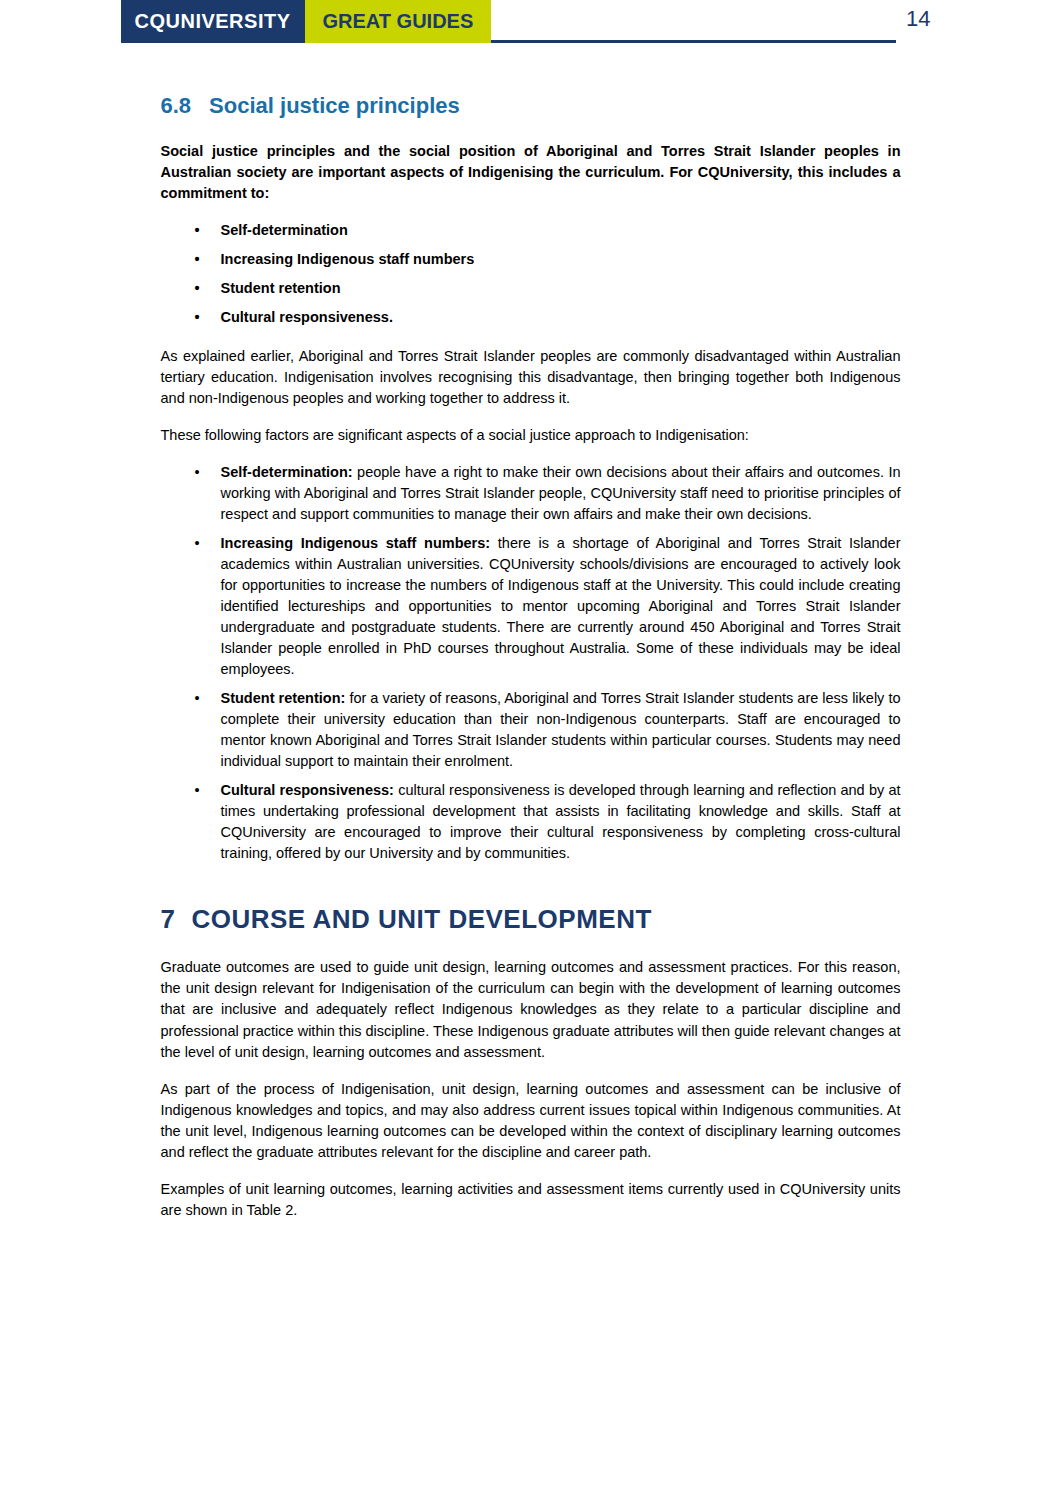CQUNIVERSITY
GREAT GUIDES
14
6.8 Social justice principles
Social justice principles and the social position of Aboriginal and Torres Strait Islander peoples in Australian society are important aspects of Indigenising the curriculum. For CQUniversity, this includes a commitment to:
Self-determination
Increasing Indigenous staff numbers
Student retention
Cultural responsiveness.
As explained earlier, Aboriginal and Torres Strait Islander peoples are commonly disadvantaged within Australian tertiary education. Indigenisation involves recognising this disadvantage, then bringing together both Indigenous and non-Indigenous peoples and working together to address it.
These following factors are significant aspects of a social justice approach to Indigenisation:
Self-determination: people have a right to make their own decisions about their affairs and outcomes. In working with Aboriginal and Torres Strait Islander people, CQUniversity staff need to prioritise principles of respect and support communities to manage their own affairs and make their own decisions.
Increasing Indigenous staff numbers: there is a shortage of Aboriginal and Torres Strait Islander academics within Australian universities. CQUniversity schools/divisions are encouraged to actively look for opportunities to increase the numbers of Indigenous staff at the University. This could include creating identified lectureships and opportunities to mentor upcoming Aboriginal and Torres Strait Islander undergraduate and postgraduate students. There are currently around 450 Aboriginal and Torres Strait Islander people enrolled in PhD courses throughout Australia. Some of these individuals may be ideal employees.
Student retention: for a variety of reasons, Aboriginal and Torres Strait Islander students are less likely to complete their university education than their non-Indigenous counterparts. Staff are encouraged to mentor known Aboriginal and Torres Strait Islander students within particular courses. Students may need individual support to maintain their enrolment.
Cultural responsiveness: cultural responsiveness is developed through learning and reflection and by at times undertaking professional development that assists in facilitating knowledge and skills. Staff at CQUniversity are encouraged to improve their cultural responsiveness by completing cross-cultural training, offered by our University and by communities.
7 COURSE AND UNIT DEVELOPMENT
Graduate outcomes are used to guide unit design, learning outcomes and assessment practices. For this reason, the unit design relevant for Indigenisation of the curriculum can begin with the development of learning outcomes that are inclusive and adequately reflect Indigenous knowledges as they relate to a particular discipline and professional practice within this discipline. These Indigenous graduate attributes will then guide relevant changes at the level of unit design, learning outcomes and assessment.
As part of the process of Indigenisation, unit design, learning outcomes and assessment can be inclusive of Indigenous knowledges and topics, and may also address current issues topical within Indigenous communities. At the unit level, Indigenous learning outcomes can be developed within the context of disciplinary learning outcomes and reflect the graduate attributes relevant for the discipline and career path.
Examples of unit learning outcomes, learning activities and assessment items currently used in CQUniversity units are shown in Table 2.